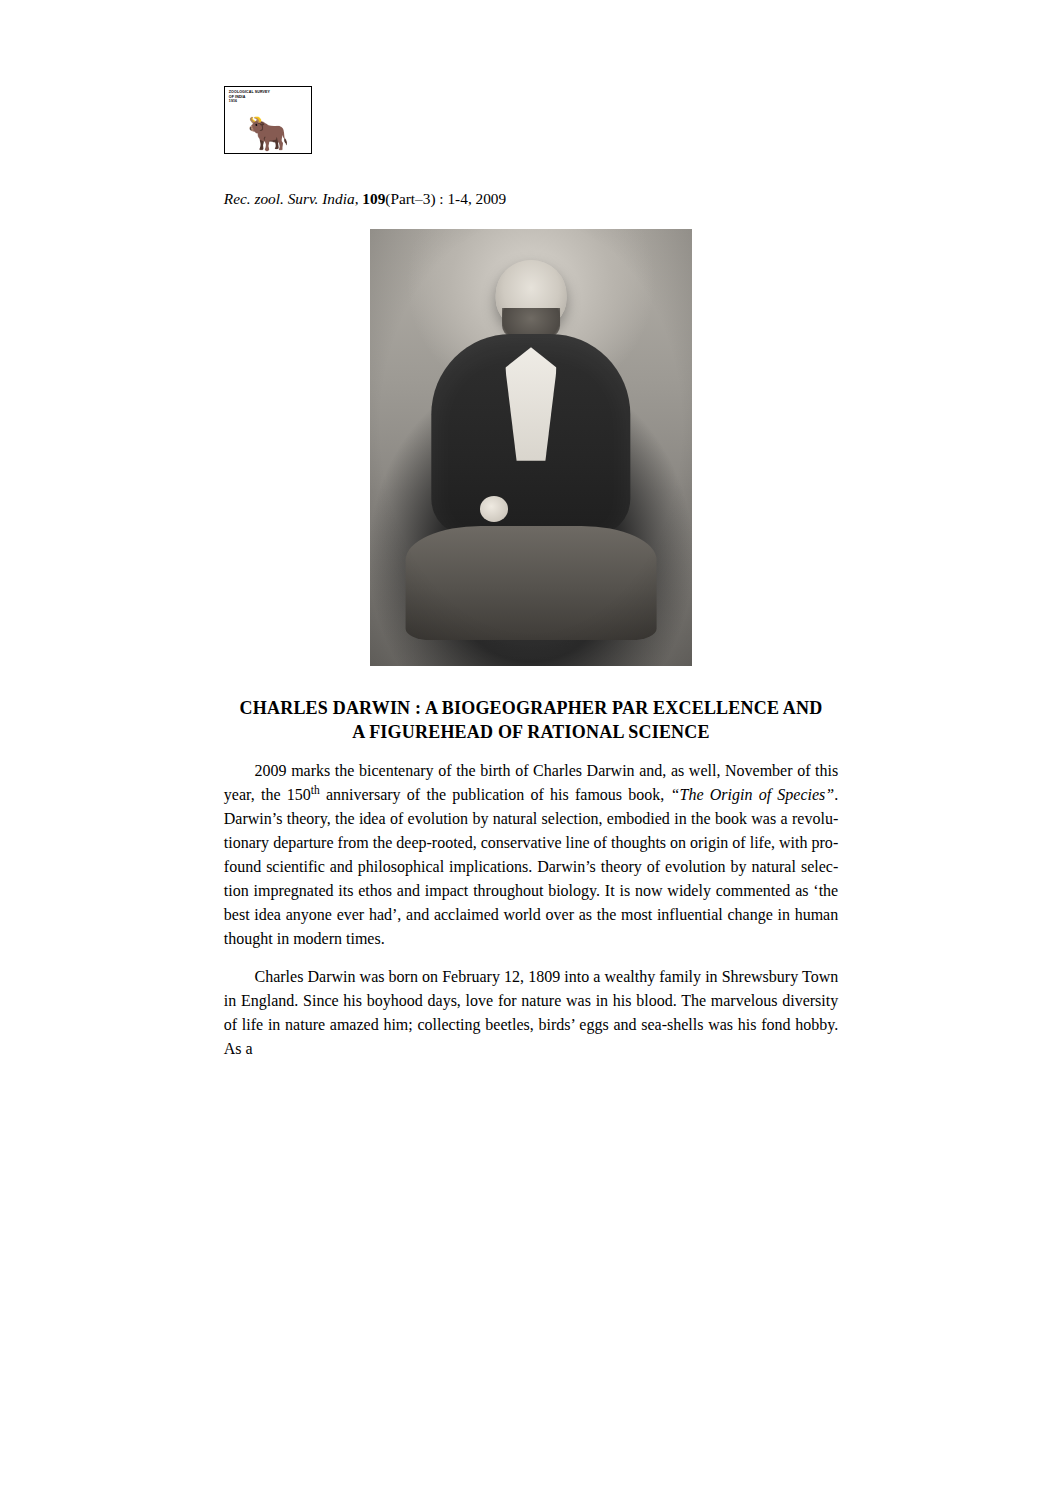ZOOLOGICAL SURVEY
OF INDIA
1916
🐂
Rec. zool. Surv. India, 109(Part–3) : 1-4, 2009
CHARLES DARWIN : A BIOGEOGRAPHER PAR EXCELLENCE AND
A FIGUREHEAD OF RATIONAL SCIENCE
2009 marks the bicentenary of the birth of Charles Darwin and, as well, November of this year, the 150th anniversary of the publication of his famous book, “The Origin of Species”. Darwin’s theory, the idea of evolution by natural selection, embodied in the book was a revolutionary departure from the deep-rooted, conservative line of thoughts on origin of life, with profound scientific and philosophical implications. Darwin’s theory of evolution by natural selection impregnated its ethos and impact throughout biology. It is now widely commented as ‘the best idea anyone ever had’, and acclaimed world over as the most influential change in human thought in modern times.
Charles Darwin was born on February 12, 1809 into a wealthy family in Shrewsbury Town in England. Since his boyhood days, love for nature was in his blood. The marvelous diversity of life in nature amazed him; collecting beetles, birds’ eggs and sea-shells was his fond hobby. As a